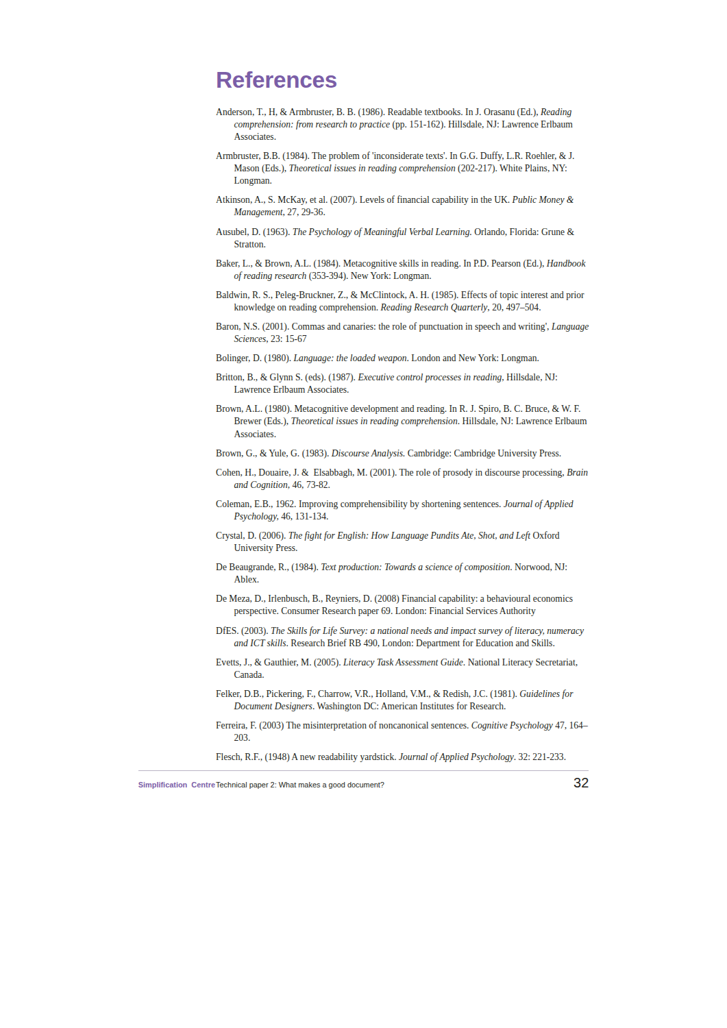References
Anderson, T., H, & Armbruster, B. B. (1986). Readable textbooks. In J. Orasanu (Ed.), Reading comprehension: from research to practice (pp. 151-162). Hillsdale, NJ: Lawrence Erlbaum Associates.
Armbruster, B.B. (1984). The problem of 'inconsiderate texts'. In G.G. Duffy, L.R. Roehler, & J. Mason (Eds.), Theoretical issues in reading comprehension (202-217). White Plains, NY: Longman.
Atkinson, A., S. McKay, et al. (2007). Levels of financial capability in the UK. Public Money & Management, 27, 29-36.
Ausubel, D. (1963). The Psychology of Meaningful Verbal Learning. Orlando, Florida: Grune & Stratton.
Baker, L., & Brown, A.L. (1984). Metacognitive skills in reading. In P.D. Pearson (Ed.), Handbook of reading research (353-394). New York: Longman.
Baldwin, R. S., Peleg-Bruckner, Z., & McClintock, A. H. (1985). Effects of topic interest and prior knowledge on reading comprehension. Reading Research Quarterly, 20, 497–504.
Baron, N.S. (2001). Commas and canaries: the role of punctuation in speech and writing', Language Sciences, 23: 15-67
Bolinger, D. (1980). Language: the loaded weapon. London and New York: Longman.
Britton, B., & Glynn S. (eds). (1987). Executive control processes in reading, Hillsdale, NJ: Lawrence Erlbaum Associates.
Brown, A.L. (1980). Metacognitive development and reading. In R. J. Spiro, B. C. Bruce, & W. F. Brewer (Eds.), Theoretical issues in reading comprehension. Hillsdale, NJ: Lawrence Erlbaum Associates.
Brown, G., & Yule, G. (1983). Discourse Analysis. Cambridge: Cambridge University Press.
Cohen, H., Douaire, J. & Elsabbagh, M. (2001). The role of prosody in discourse processing, Brain and Cognition, 46, 73-82.
Coleman, E.B., 1962. Improving comprehensibility by shortening sentences. Journal of Applied Psychology, 46, 131-134.
Crystal, D. (2006). The fight for English: How Language Pundits Ate, Shot, and Left Oxford University Press.
De Beaugrande, R., (1984). Text production: Towards a science of composition. Norwood, NJ: Ablex.
De Meza, D., Irlenbusch, B., Reyniers, D. (2008) Financial capability: a behavioural economics perspective. Consumer Research paper 69. London: Financial Services Authority
DfES. (2003). The Skills for Life Survey: a national needs and impact survey of literacy, numeracy and ICT skills. Research Brief RB 490, London: Department for Education and Skills.
Evetts, J., & Gauthier, M. (2005). Literacy Task Assessment Guide. National Literacy Secretariat, Canada.
Felker, D.B., Pickering, F., Charrow, V.R., Holland, V.M., & Redish, J.C. (1981). Guidelines for Document Designers. Washington DC: American Institutes for Research.
Ferreira, F. (2003) The misinterpretation of noncanonical sentences. Cognitive Psychology 47, 164–203.
Flesch, R.F., (1948) A new readability yardstick. Journal of Applied Psychology. 32: 221-233.
Simplification Centre Technical paper 2: What makes a good document? 32